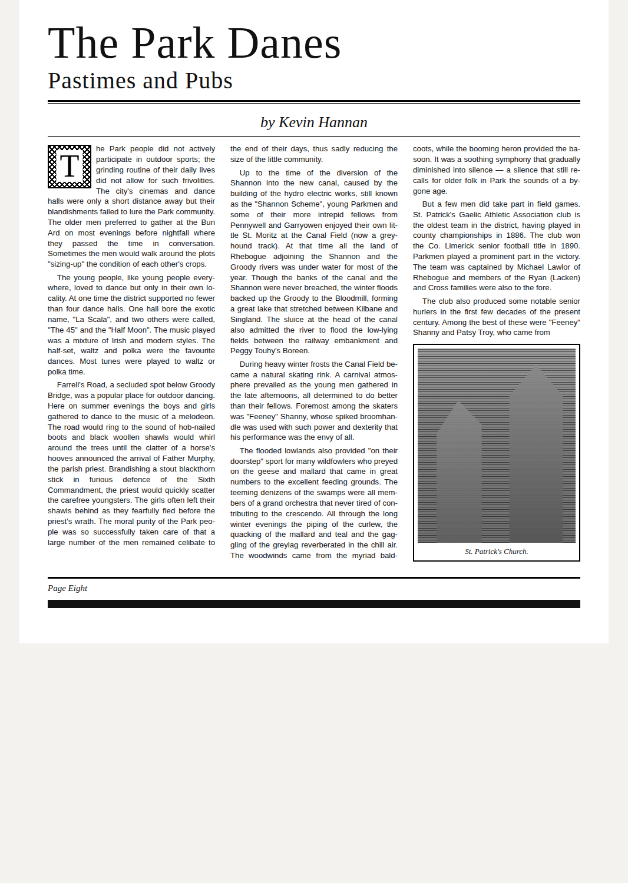The Park Danes
Pastimes and Pubs
by Kevin Hannan
he Park people did not actively participate in outdoor sports; the grinding routine of their daily lives did not allow for such frivolities. The city's cinemas and dance halls were only a short distance away but their blandishments failed to lure the Park community. The older men preferred to gather at the Bun Ard on most evenings before nightfall where they passed the time in conversation. Sometimes the men would walk around the plots "sizing-up" the condition of each other's crops.
The young people, like young people everywhere, loved to dance but only in their own locality. At one time the district supported no fewer than four dance halls. One hall bore the exotic name, "La Scala", and two others were called, "The 45" and the "Half Moon". The music played was a mixture of Irish and modern styles. The half-set, waltz and polka were the favourite dances. Most tunes were played to waltz or polka time.
Farrell's Road, a secluded spot below Groody Bridge, was a popular place for outdoor dancing. Here on summer evenings the boys and girls gathered to dance to the music of a melodeon. The road would ring to the sound of hob-nailed boots and black woollen shawls would whirl around the trees until the clatter of a horse's hooves announced the arrival of Father Murphy, the parish priest. Brandishing a stout blackthorn stick in furious defence of the Sixth Commandment, the priest would quickly scatter the carefree youngsters. The girls often left their shawls behind as they fearfully fled before the priest's wrath. The moral purity of the Park people was so successfully taken care of that a large number of the men remained celibate to the end of their days, thus sadly reducing the size of the little community.
Up to the time of the diversion of the Shannon into the new canal, caused by the building of the hydro electric works, still known as the "Shannon Scheme", young Parkmen and some of their more intrepid fellows from Pennywell and Garryowen enjoyed their own little St. Moritz at the Canal Field (now a greyhound track). At that time all the land of Rhebogue adjoining the Shannon and the Groody rivers was under water for most of the year. Though the banks of the canal and the Shannon were never breached, the winter floods backed up the Groody to the Bloodmill, forming a great lake that stretched between Kilbane and Singland. The sluice at the head of the canal also admitted the river to flood the low-lying fields between the railway embankment and Peggy Touhy's Boreen.
During heavy winter frosts the Canal Field became a natural skating rink. A carnival atmosphere prevailed as the young men gathered in the late afternoons, all determined to do better than their fellows. Foremost among the skaters was "Feeney" Shanny, whose spiked broomhandle was used with such power and dexterity that his performance was the envy of all.
The flooded lowlands also provided "on their doorstep" sport for many wildfowlers who preyed on the geese and mallard that came in great numbers to the excellent feeding grounds. The teeming denizens of the swamps were all members of a grand orchestra that never tired of contributing to the crescendo. All through the long winter evenings the piping of the curlew, the quacking of the mallard and teal and the gaggling of the greylag reverberated in the chill air. The woodwinds came from the myriad baldcoots, while the booming heron provided the basoon. It was a soothing symphony that gradually diminished into silence — a silence that still recalls for older folk in Park the sounds of a bygone age.
But a few men did take part in field games. St. Patrick's Gaelic Athletic Association club is the oldest team in the district, having played in county championships in 1886. The club won the Co. Limerick senior football title in 1890. Parkmen played a prominent part in the victory. The team was captained by Michael Lawlor of Rhebogue and members of the Ryan (Lacken) and Cross families were also to the fore.
The club also produced some notable senior hurlers in the first few decades of the present century. Among the best of these were "Feeney" Shanny and Patsy Troy, who came from
St. Patrick's Church.
Page Eight